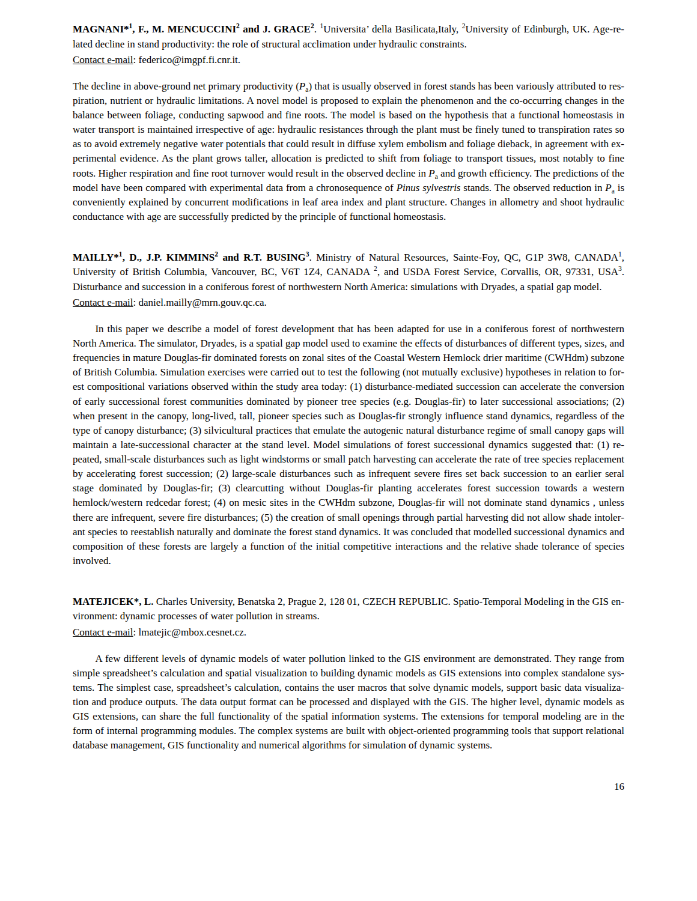MAGNANI*1, F., M. MENCUCCINI2 and J. GRACE2. 1Universita’ della Basilicata,Italy, 2University of Edinburgh, UK. Age-related decline in stand productivity: the role of structural acclimation under hydraulic constraints.
Contact e-mail: federico@imgpf.fi.cnr.it.
The decline in above-ground net primary productivity (Pa) that is usually observed in forest stands has been variously attributed to respiration, nutrient or hydraulic limitations. A novel model is proposed to explain the phenomenon and the co-occurring changes in the balance between foliage, conducting sapwood and fine roots. The model is based on the hypothesis that a functional homeostasis in water transport is maintained irrespective of age: hydraulic resistances through the plant must be finely tuned to transpiration rates so as to avoid extremely negative water potentials that could result in diffuse xylem embolism and foliage dieback, in agreement with experimental evidence. As the plant grows taller, allocation is predicted to shift from foliage to transport tissues, most notably to fine roots. Higher respiration and fine root turnover would result in the observed decline in Pa and growth efficiency. The predictions of the model have been compared with experimental data from a chronosequence of Pinus sylvestris stands. The observed reduction in Pa is conveniently explained by concurrent modifications in leaf area index and plant structure. Changes in allometry and shoot hydraulic conductance with age are successfully predicted by the principle of functional homeostasis.
MAILLY*1, D., J.P. KIMMINS2 and R.T. BUSING3. Ministry of Natural Resources, Sainte-Foy, QC, G1P 3W8, CANADA1, University of British Columbia, Vancouver, BC, V6T 1Z4, CANADA 2, and USDA Forest Service, Corvallis, OR, 97331, USA3. Disturbance and succession in a coniferous forest of northwestern North America: simulations with Dryades, a spatial gap model.
Contact e-mail: daniel.mailly@mrn.gouv.qc.ca.
In this paper we describe a model of forest development that has been adapted for use in a coniferous forest of northwestern North America. The simulator, Dryades, is a spatial gap model used to examine the effects of disturbances of different types, sizes, and frequencies in mature Douglas-fir dominated forests on zonal sites of the Coastal Western Hemlock drier maritime (CWHdm) subzone of British Columbia. Simulation exercises were carried out to test the following (not mutually exclusive) hypotheses in relation to forest compositional variations observed within the study area today: (1) disturbance-mediated succession can accelerate the conversion of early successional forest communities dominated by pioneer tree species (e.g. Douglas-fir) to later successional associations; (2) when present in the canopy, long-lived, tall, pioneer species such as Douglas-fir strongly influence stand dynamics, regardless of the type of canopy disturbance; (3) silvicultural practices that emulate the autogenic natural disturbance regime of small canopy gaps will maintain a late-successional character at the stand level. Model simulations of forest successional dynamics suggested that: (1) repeated, small-scale disturbances such as light windstorms or small patch harvesting can accelerate the rate of tree species replacement by accelerating forest succession; (2) large-scale disturbances such as infrequent severe fires set back succession to an earlier seral stage dominated by Douglas-fir; (3) clearcutting without Douglas-fir planting accelerates forest succession towards a western hemlock/western redcedar forest; (4) on mesic sites in the CWHdm subzone, Douglas-fir will not dominate stand dynamics , unless there are infrequent, severe fire disturbances; (5) the creation of small openings through partial harvesting did not allow shade intolerant species to reestablish naturally and dominate the forest stand dynamics. It was concluded that modelled successional dynamics and composition of these forests are largely a function of the initial competitive interactions and the relative shade tolerance of species involved.
MATEJICEK*, L. Charles University, Benatska 2, Prague 2, 128 01, CZECH REPUBLIC. Spatio-Temporal Modeling in the GIS environment: dynamic processes of water pollution in streams.
Contact e-mail: lmatejic@mbox.cesnet.cz.
A few different levels of dynamic models of water pollution linked to the GIS environment are demonstrated. They range from simple spreadsheet’s calculation and spatial visualization to building dynamic models as GIS extensions into complex standalone systems. The simplest case, spreadsheet’s calculation, contains the user macros that solve dynamic models, support basic data visualization and produce outputs. The data output format can be processed and displayed with the GIS. The higher level, dynamic models as GIS extensions, can share the full functionality of the spatial information systems. The extensions for temporal modeling are in the form of internal programming modules. The complex systems are built with object-oriented programming tools that support relational database management, GIS functionality and numerical algorithms for simulation of dynamic systems.
16